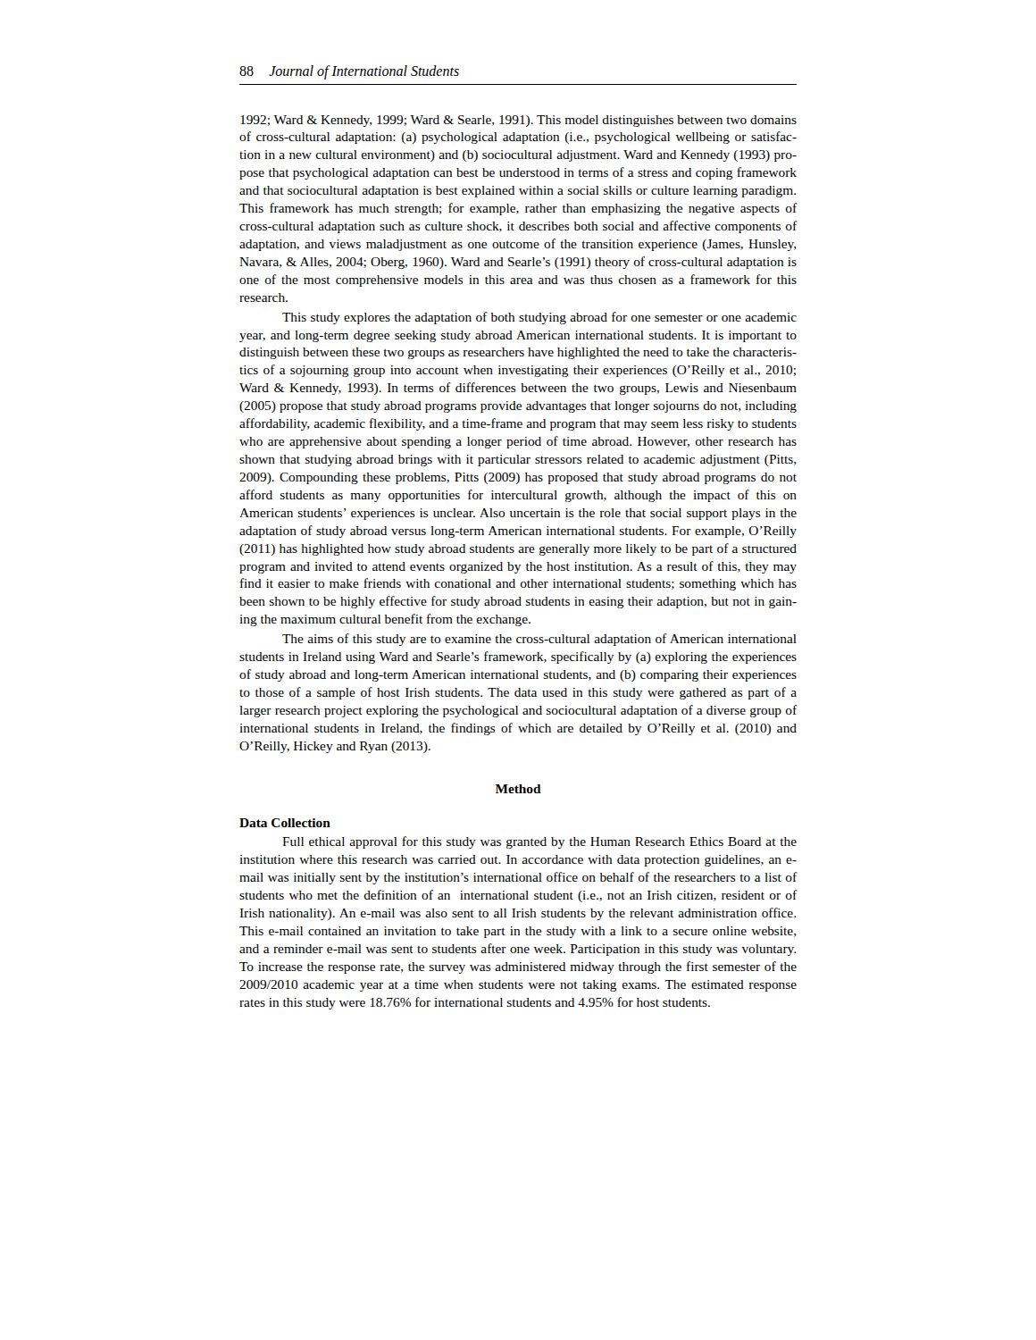88 Journal of International Students
1992; Ward & Kennedy, 1999; Ward & Searle, 1991). This model distinguishes between two domains of cross-cultural adaptation: (a) psychological adaptation (i.e., psychological wellbeing or satisfaction in a new cultural environment) and (b) sociocultural adjustment. Ward and Kennedy (1993) propose that psychological adaptation can best be understood in terms of a stress and coping framework and that sociocultural adaptation is best explained within a social skills or culture learning paradigm. This framework has much strength; for example, rather than emphasizing the negative aspects of cross-cultural adaptation such as culture shock, it describes both social and affective components of adaptation, and views maladjustment as one outcome of the transition experience (James, Hunsley, Navara, & Alles, 2004; Oberg, 1960). Ward and Searle’s (1991) theory of cross-cultural adaptation is one of the most comprehensive models in this area and was thus chosen as a framework for this research.
This study explores the adaptation of both studying abroad for one semester or one academic year, and long-term degree seeking study abroad American international students. It is important to distinguish between these two groups as researchers have highlighted the need to take the characteristics of a sojourning group into account when investigating their experiences (O’Reilly et al., 2010; Ward & Kennedy, 1993). In terms of differences between the two groups, Lewis and Niesenbaum (2005) propose that study abroad programs provide advantages that longer sojourns do not, including affordability, academic flexibility, and a time-frame and program that may seem less risky to students who are apprehensive about spending a longer period of time abroad. However, other research has shown that studying abroad brings with it particular stressors related to academic adjustment (Pitts, 2009). Compounding these problems, Pitts (2009) has proposed that study abroad programs do not afford students as many opportunities for intercultural growth, although the impact of this on American students’ experiences is unclear. Also uncertain is the role that social support plays in the adaptation of study abroad versus long-term American international students. For example, O’Reilly (2011) has highlighted how study abroad students are generally more likely to be part of a structured program and invited to attend events organized by the host institution. As a result of this, they may find it easier to make friends with conational and other international students; something which has been shown to be highly effective for study abroad students in easing their adaption, but not in gaining the maximum cultural benefit from the exchange.
The aims of this study are to examine the cross-cultural adaptation of American international students in Ireland using Ward and Searle’s framework, specifically by (a) exploring the experiences of study abroad and long-term American international students, and (b) comparing their experiences to those of a sample of host Irish students. The data used in this study were gathered as part of a larger research project exploring the psychological and sociocultural adaptation of a diverse group of international students in Ireland, the findings of which are detailed by O’Reilly et al. (2010) and O’Reilly, Hickey and Ryan (2013).
Method
Data Collection
Full ethical approval for this study was granted by the Human Research Ethics Board at the institution where this research was carried out. In accordance with data protection guidelines, an e-mail was initially sent by the institution’s international office on behalf of the researchers to a list of students who met the definition of an international student (i.e., not an Irish citizen, resident or of Irish nationality). An e-mail was also sent to all Irish students by the relevant administration office. This e-mail contained an invitation to take part in the study with a link to a secure online website, and a reminder e-mail was sent to students after one week. Participation in this study was voluntary. To increase the response rate, the survey was administered midway through the first semester of the 2009/2010 academic year at a time when students were not taking exams. The estimated response rates in this study were 18.76% for international students and 4.95% for host students.